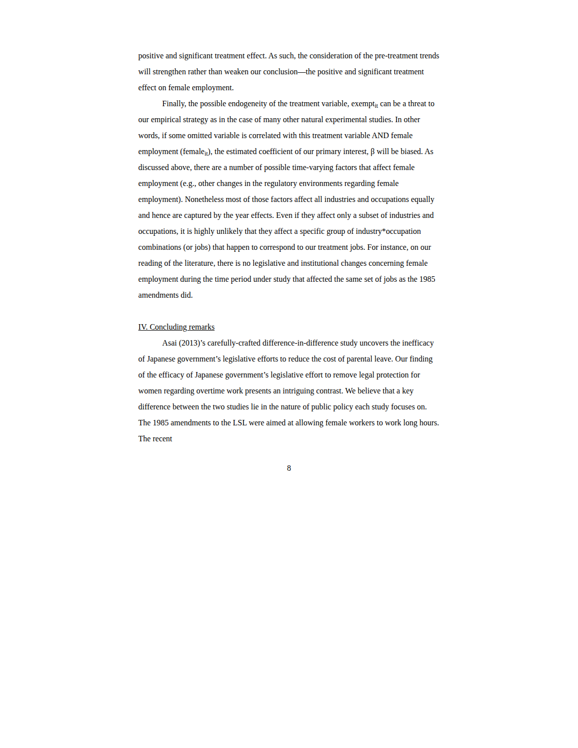positive and significant treatment effect. As such, the consideration of the pre-treatment trends will strengthen rather than weaken our conclusion—the positive and significant treatment effect on female employment.
Finally, the possible endogeneity of the treatment variable, exemptit can be a threat to our empirical strategy as in the case of many other natural experimental studies. In other words, if some omitted variable is correlated with this treatment variable AND female employment (femaleit), the estimated coefficient of our primary interest, β will be biased. As discussed above, there are a number of possible time-varying factors that affect female employment (e.g., other changes in the regulatory environments regarding female employment). Nonetheless most of those factors affect all industries and occupations equally and hence are captured by the year effects. Even if they affect only a subset of industries and occupations, it is highly unlikely that they affect a specific group of industry*occupation combinations (or jobs) that happen to correspond to our treatment jobs. For instance, on our reading of the literature, there is no legislative and institutional changes concerning female employment during the time period under study that affected the same set of jobs as the 1985 amendments did.
IV. Concluding remarks
Asai (2013)’s carefully-crafted difference-in-difference study uncovers the inefficacy of Japanese government’s legislative efforts to reduce the cost of parental leave. Our finding of the efficacy of Japanese government’s legislative effort to remove legal protection for women regarding overtime work presents an intriguing contrast. We believe that a key difference between the two studies lie in the nature of public policy each study focuses on. The 1985 amendments to the LSL were aimed at allowing female workers to work long hours. The recent
8